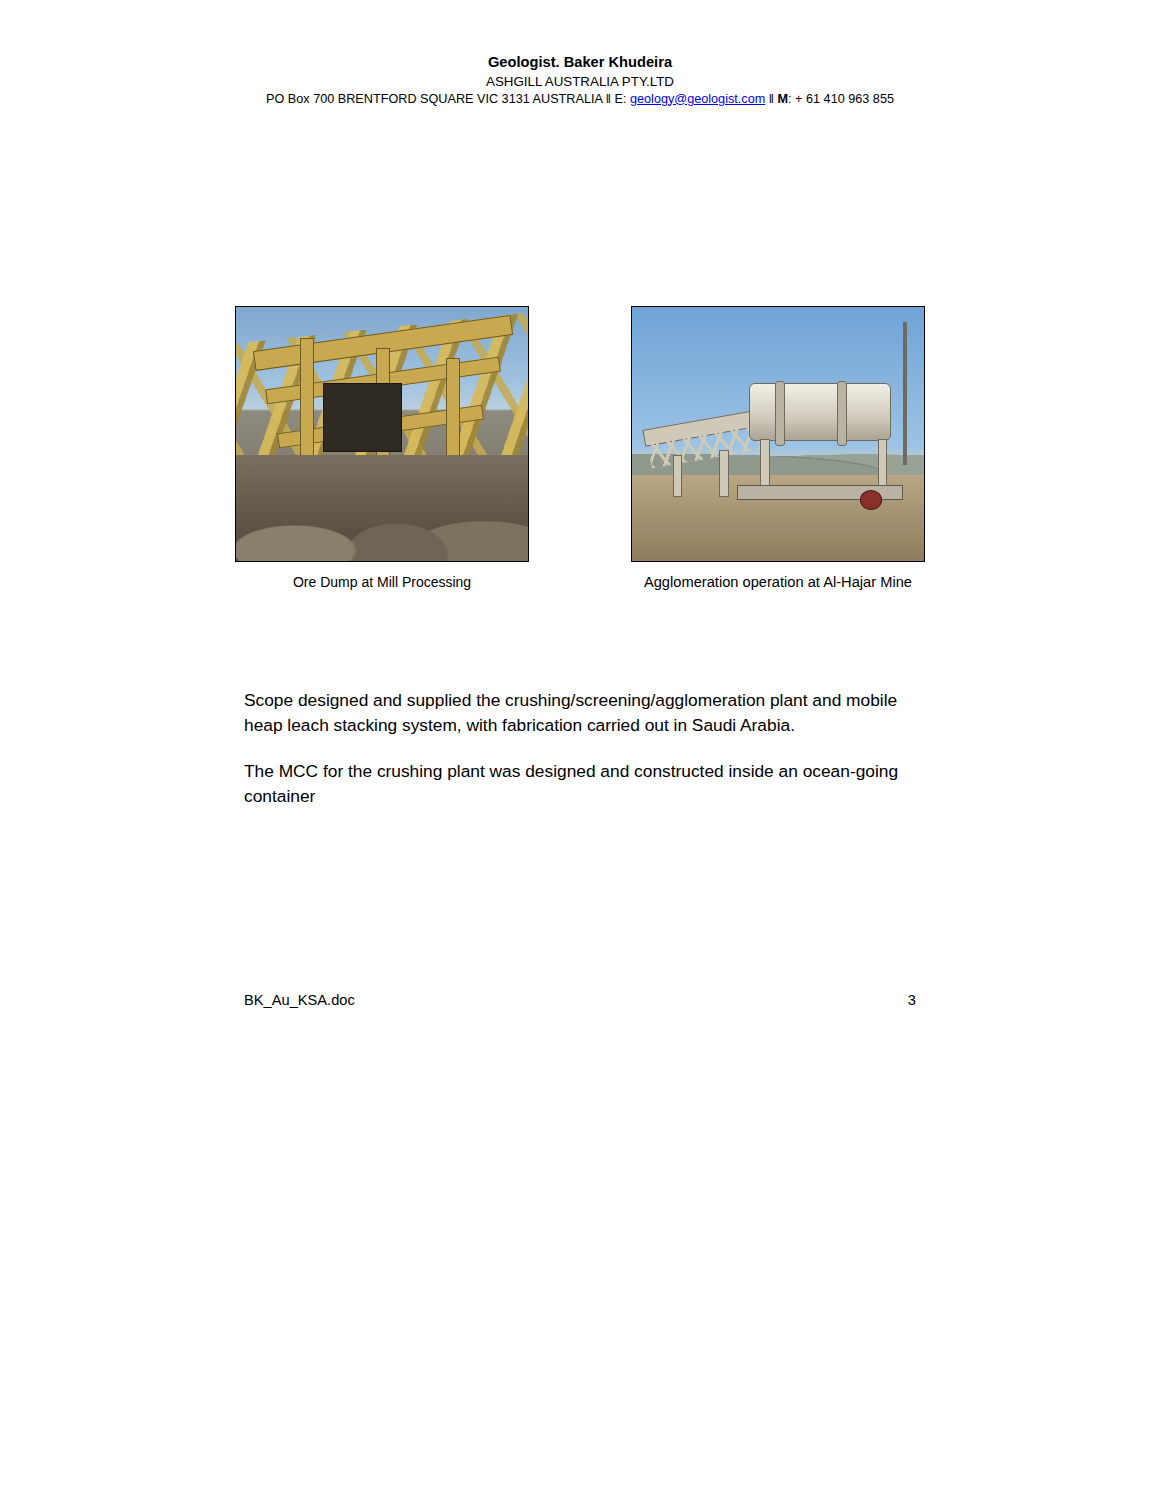Geologist. Baker Khudeira
ASHGILL AUSTRALIA PTY.LTD
PO Box 700 BRENTFORD SQUARE VIC 3131 AUSTRALIA ‖ E: geology@geologist.com ‖ M: + 61 410 963 855
Ore Dump at Mill Processing
Agglomeration operation at Al-Hajar Mine
Scope designed and supplied the crushing/screening/agglomeration plant and mobile heap leach stacking system, with fabrication carried out in Saudi Arabia.
The MCC for the crushing plant was designed and constructed inside an ocean-going container
BK_Au_KSA.doc
3